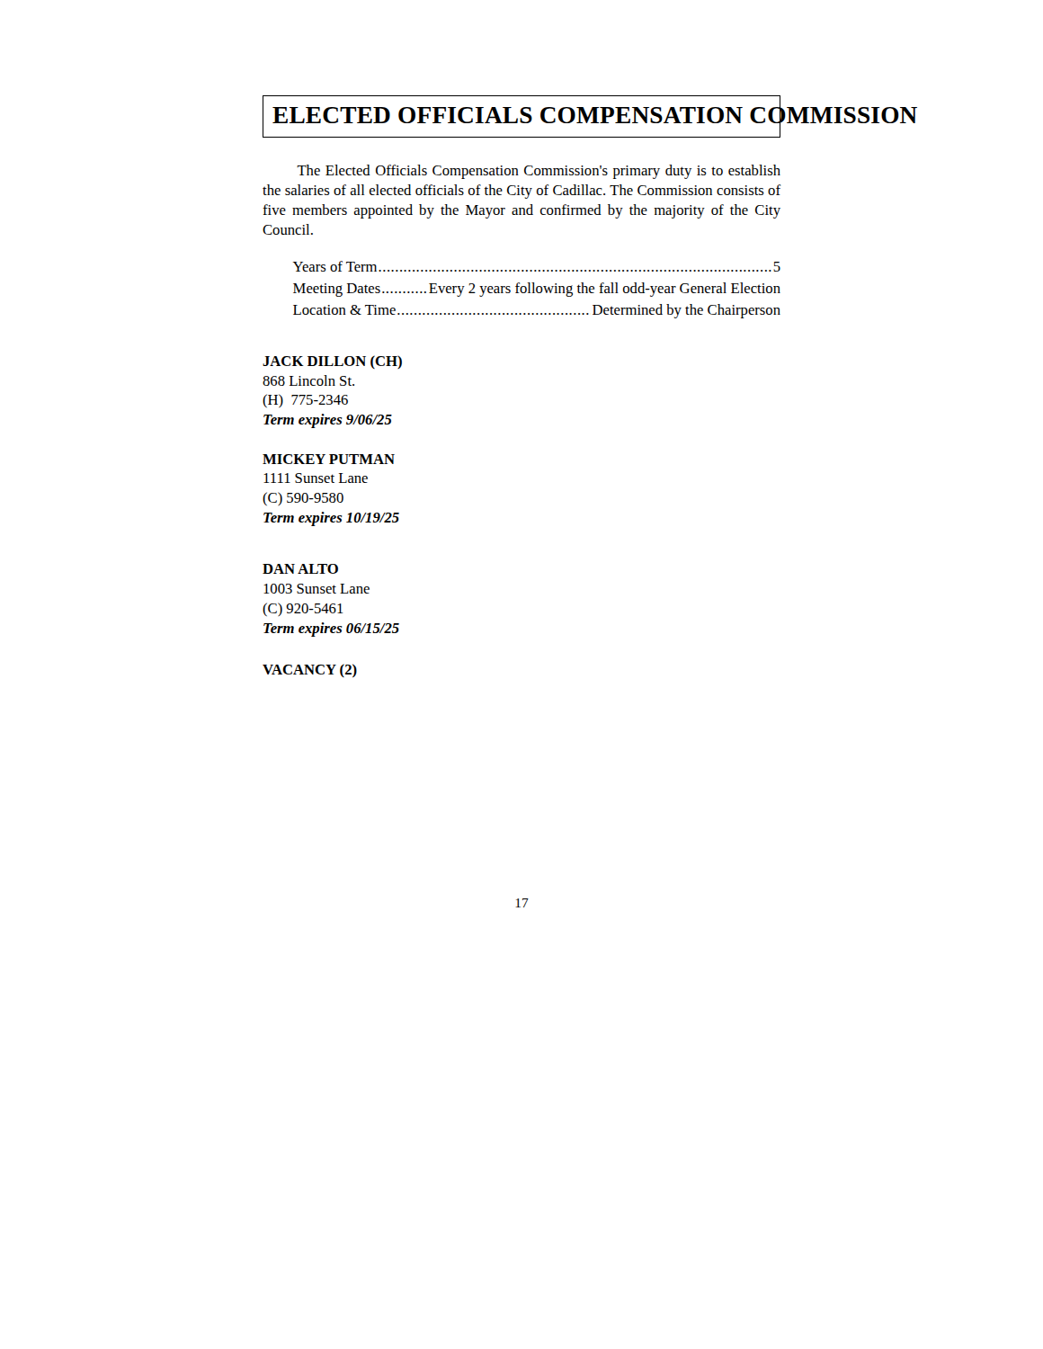ELECTED OFFICIALS COMPENSATION COMMISSION
The Elected Officials Compensation Commission's primary duty is to establish the salaries of all elected officials of the City of Cadillac. The Commission consists of five members appointed by the Mayor and confirmed by the majority of the City Council.
Years of Term ................................................................................................................................ 5
Meeting Dates ........................... Every 2 years following the fall odd-year General Election
Location & Time .................................................................... Determined by the Chairperson
JACK DILLON (CH)
868 Lincoln St.
(H) 775-2346
Term expires 9/06/25
MICKEY PUTMAN
1111 Sunset Lane
(C) 590-9580
Term expires 10/19/25
DAN ALTO
1003 Sunset Lane
(C) 920-5461
Term expires 06/15/25
VACANCY (2)
17